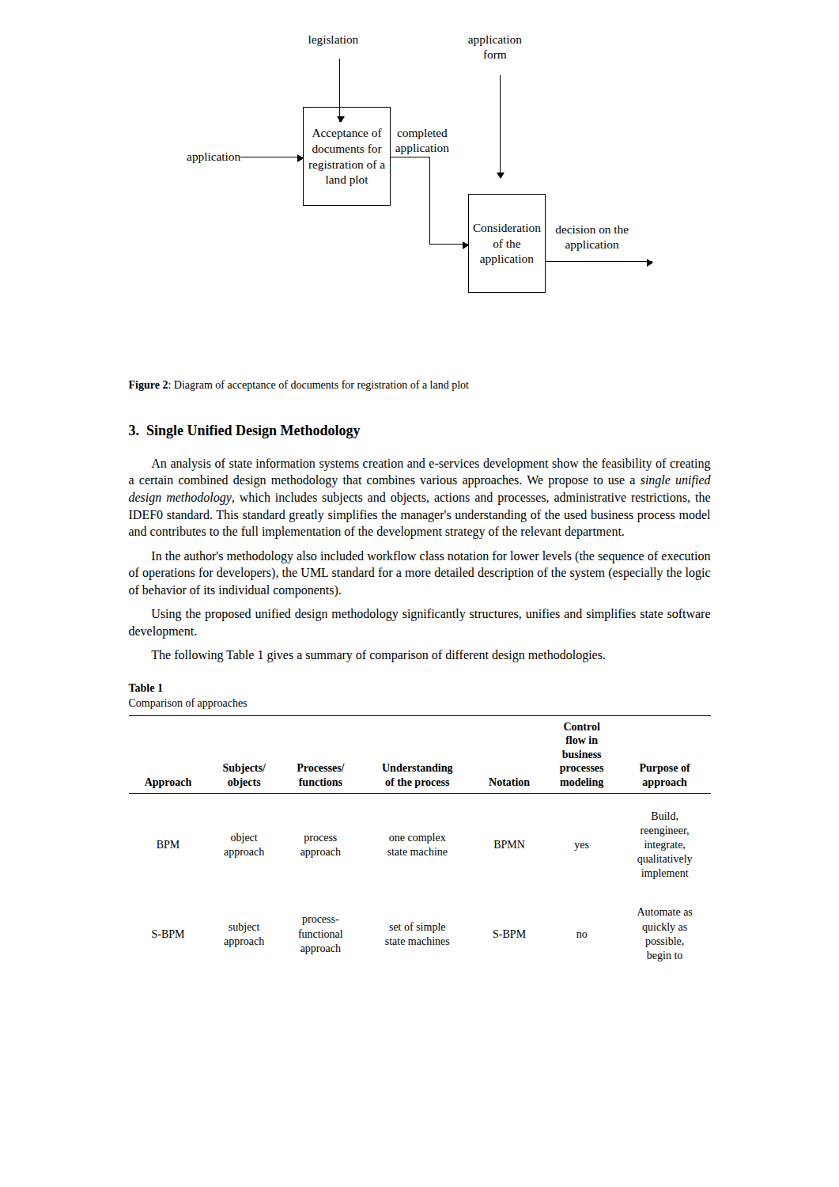legislation
application
Acceptance of documents for registration of a land plot
completed
application
application
form
Consideration of the application
decision on the
application
Figure 2: Diagram of acceptance of documents for registration of a land plot
3. Single Unified Design Methodology
An analysis of state information systems creation and e-services development show the feasibility of creating a certain combined design methodology that combines various approaches. We propose to use a single unified design methodology, which includes subjects and objects, actions and processes, administrative restrictions, the IDEF0 standard. This standard greatly simplifies the manager's understanding of the used business process model and contributes to the full implementation of the development strategy of the relevant department.
In the author's methodology also included workflow class notation for lower levels (the sequence of execution of operations for developers), the UML standard for a more detailed description of the system (especially the logic of behavior of its individual components).
Using the proposed unified design methodology significantly structures, unifies and simplifies state software development.
The following Table 1 gives a summary of comparison of different design methodologies.
Table 1
Comparison of approaches
| Approach | Subjects/ objects | Processes/ functions | Understanding of the process | Notation | Control flow in business processes modeling | Purpose of approach |
| --- | --- | --- | --- | --- | --- | --- |
| BPM | object approach | process approach | one complex state machine | BPMN | yes | Build, reengineer, integrate, qualitatively implement |
| S-BPM | subject approach | process- functional approach | set of simple state machines | S-BPM | no | Automate as quickly as possible, begin to |